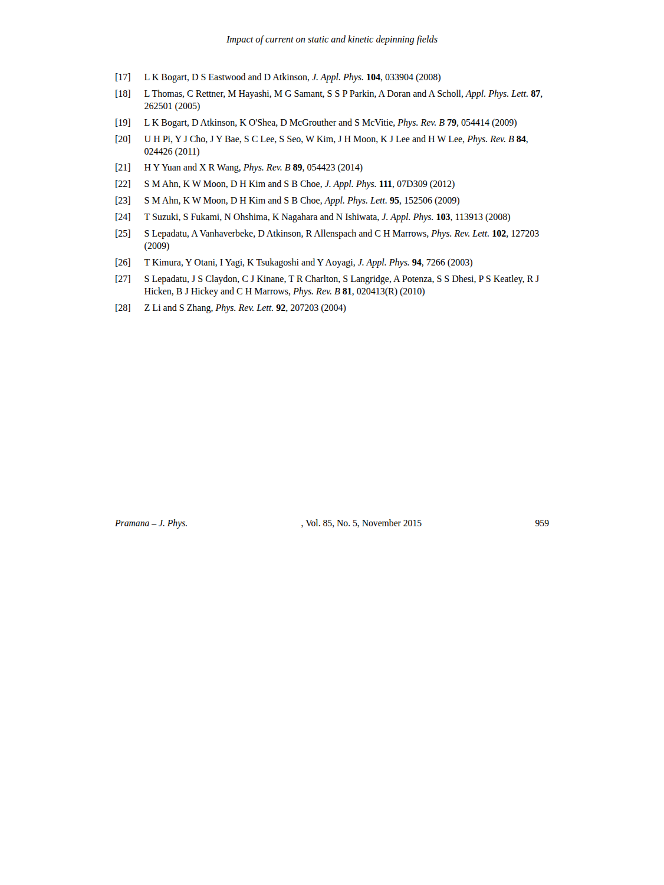Impact of current on static and kinetic depinning fields
[17] L K Bogart, D S Eastwood and D Atkinson, J. Appl. Phys. 104, 033904 (2008)
[18] L Thomas, C Rettner, M Hayashi, M G Samant, S S P Parkin, A Doran and A Scholl, Appl. Phys. Lett. 87, 262501 (2005)
[19] L K Bogart, D Atkinson, K O'Shea, D McGrouther and S McVitie, Phys. Rev. B 79, 054414 (2009)
[20] U H Pi, Y J Cho, J Y Bae, S C Lee, S Seo, W Kim, J H Moon, K J Lee and H W Lee, Phys. Rev. B 84, 024426 (2011)
[21] H Y Yuan and X R Wang, Phys. Rev. B 89, 054423 (2014)
[22] S M Ahn, K W Moon, D H Kim and S B Choe, J. Appl. Phys. 111, 07D309 (2012)
[23] S M Ahn, K W Moon, D H Kim and S B Choe, Appl. Phys. Lett. 95, 152506 (2009)
[24] T Suzuki, S Fukami, N Ohshima, K Nagahara and N Ishiwata, J. Appl. Phys. 103, 113913 (2008)
[25] S Lepadatu, A Vanhaverbeke, D Atkinson, R Allenspach and C H Marrows, Phys. Rev. Lett. 102, 127203 (2009)
[26] T Kimura, Y Otani, I Yagi, K Tsukagoshi and Y Aoyagi, J. Appl. Phys. 94, 7266 (2003)
[27] S Lepadatu, J S Claydon, C J Kinane, T R Charlton, S Langridge, A Potenza, S S Dhesi, P S Keatley, R J Hicken, B J Hickey and C H Marrows, Phys. Rev. B 81, 020413(R) (2010)
[28] Z Li and S Zhang, Phys. Rev. Lett. 92, 207203 (2004)
Pramana – J. Phys., Vol. 85, No. 5, November 2015 959